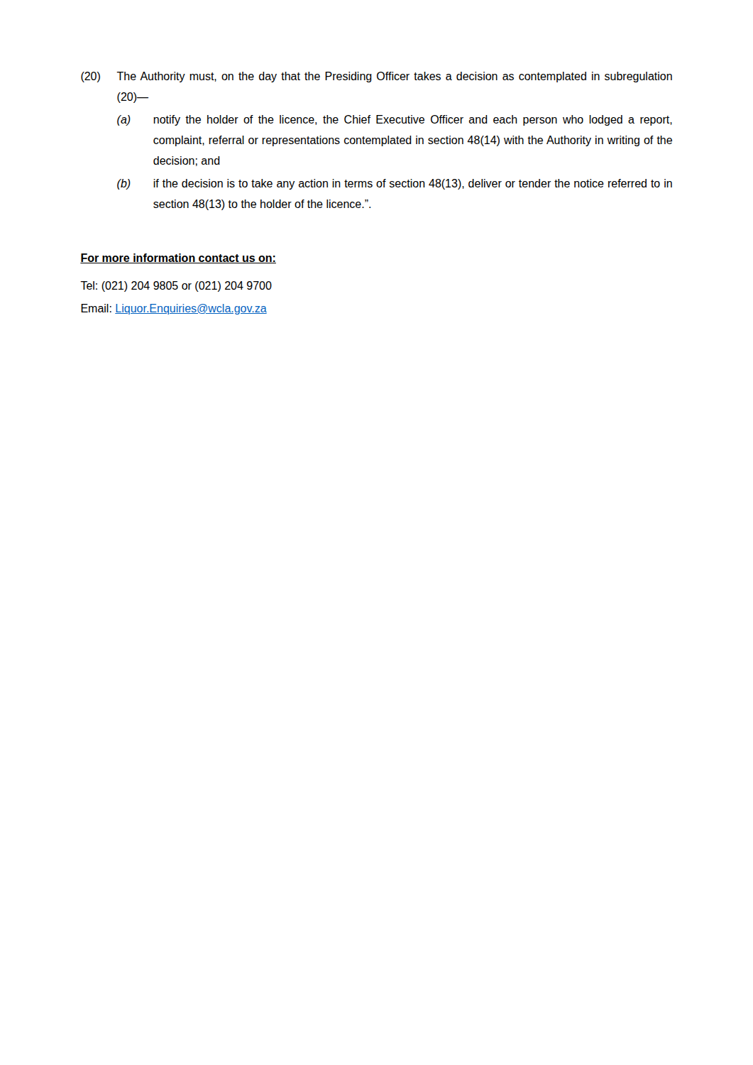(20)
The Authority must, on the day that the Presiding Officer takes a decision as contemplated in subregulation (20)—
(a)
notify the holder of the licence, the Chief Executive Officer and each person who lodged a report, complaint, referral or representations contemplated in section 48(14) with the Authority in writing of the decision; and
(b)
if the decision is to take any action in terms of section 48(13), deliver or tender the notice referred to in section 48(13) to the holder of the licence.”.
For more information contact us on:
Tel: (021) 204 9805 or (021) 204 9700
Email: Liquor.Enquiries@wcla.gov.za